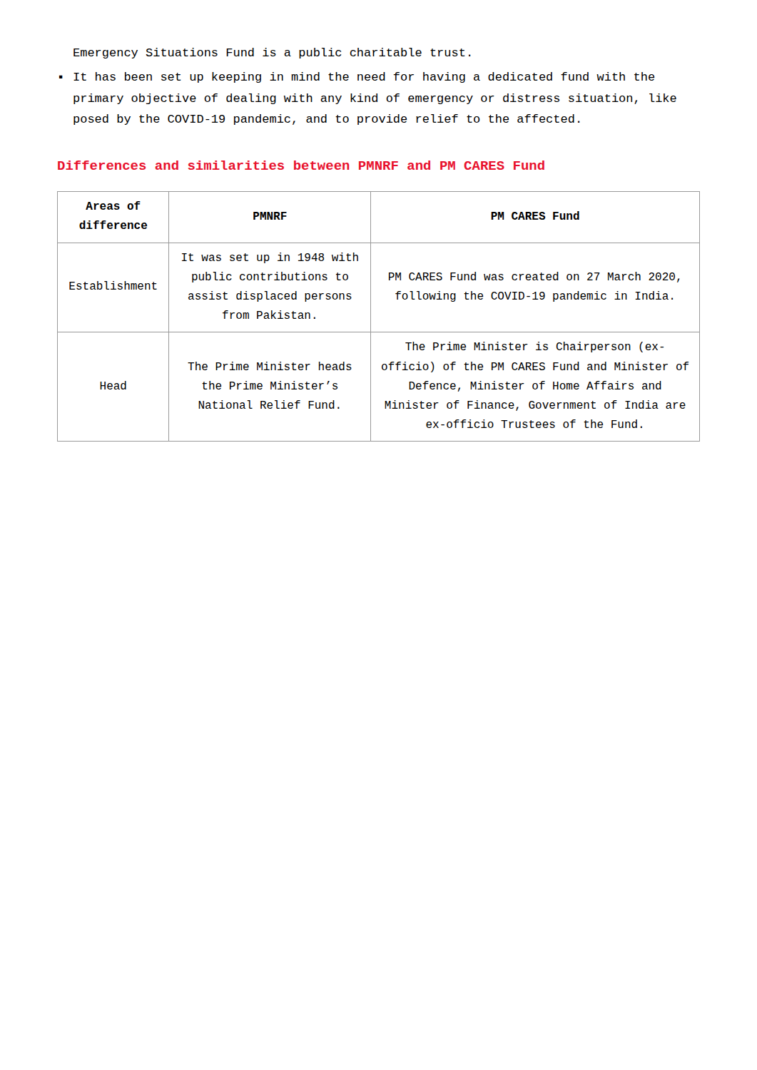Emergency Situations Fund is a public charitable trust.
It has been set up keeping in mind the need for having a dedicated fund with the primary objective of dealing with any kind of emergency or distress situation, like posed by the COVID-19 pandemic, and to provide relief to the affected.
Differences and similarities between PMNRF and PM CARES Fund
| Areas of difference | PMNRF | PM CARES Fund |
| --- | --- | --- |
| Establishment | It was set up in 1948 with public contributions to assist displaced persons from Pakistan. | PM CARES Fund was created on 27 March 2020, following the COVID-19 pandemic in India. |
| Head | The Prime Minister heads the Prime Minister’s National Relief Fund. | The Prime Minister is Chairperson (ex-officio) of the PM CARES Fund and Minister of Defence, Minister of Home Affairs and Minister of Finance, Government of India are ex-officio Trustees of the Fund. |